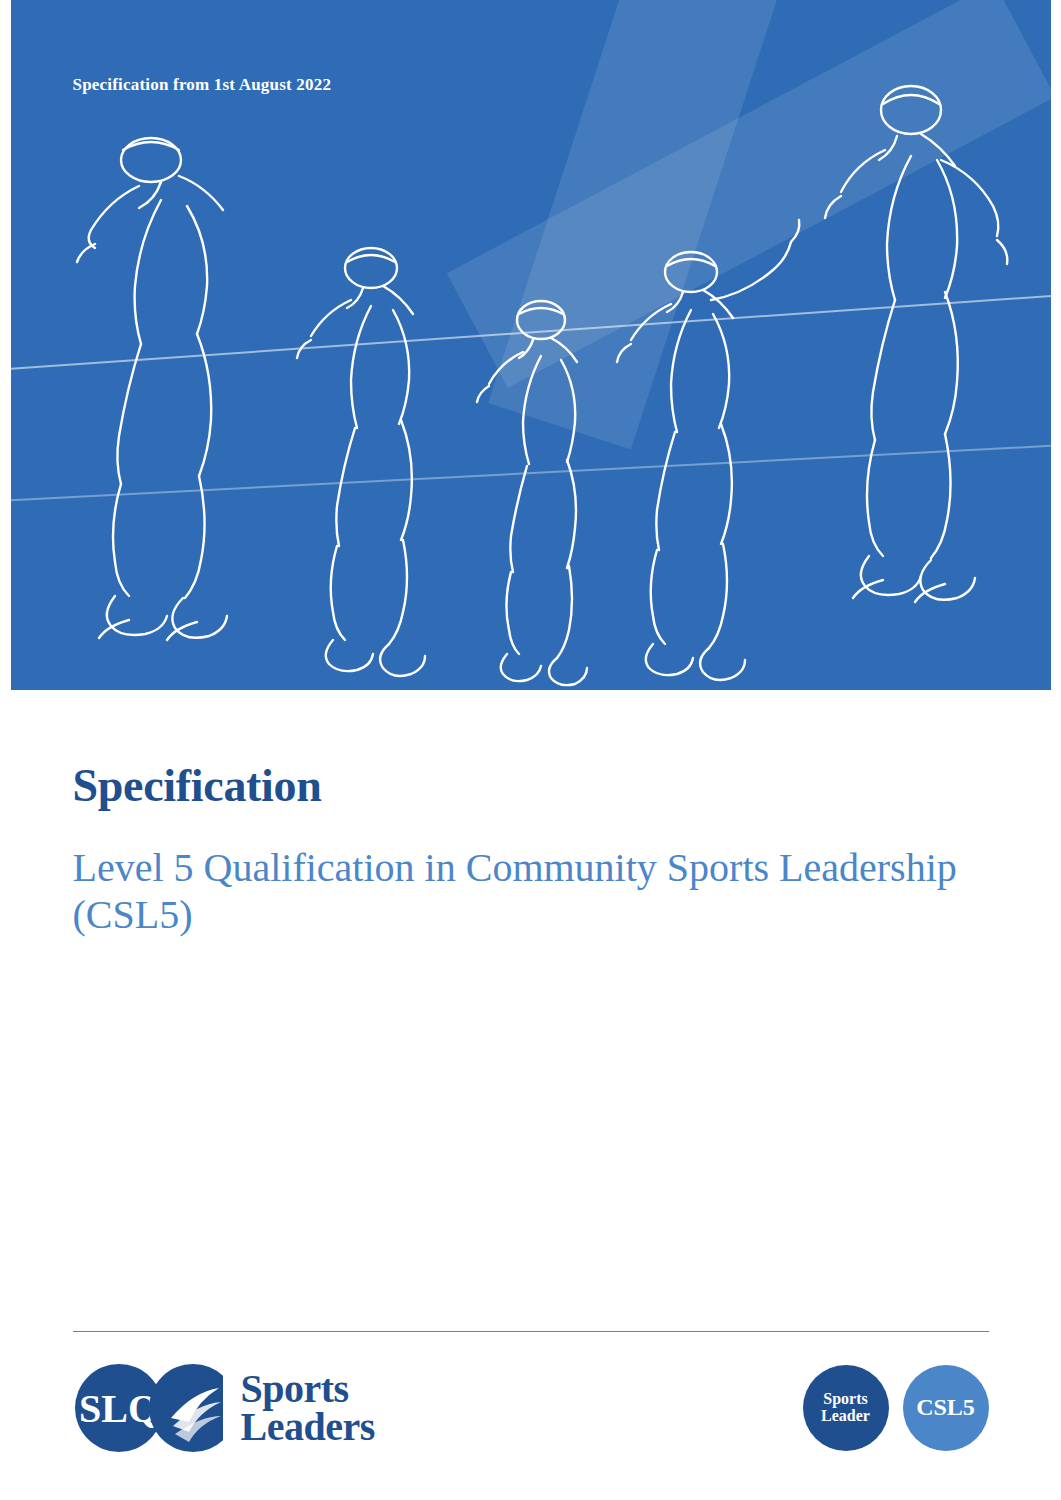Specification from 1st August 2022
Specification
Level 5 Qualification in Community Sports Leadership (CSL5)
SLQ
Sports Leaders
Sports
Leader
CSL5